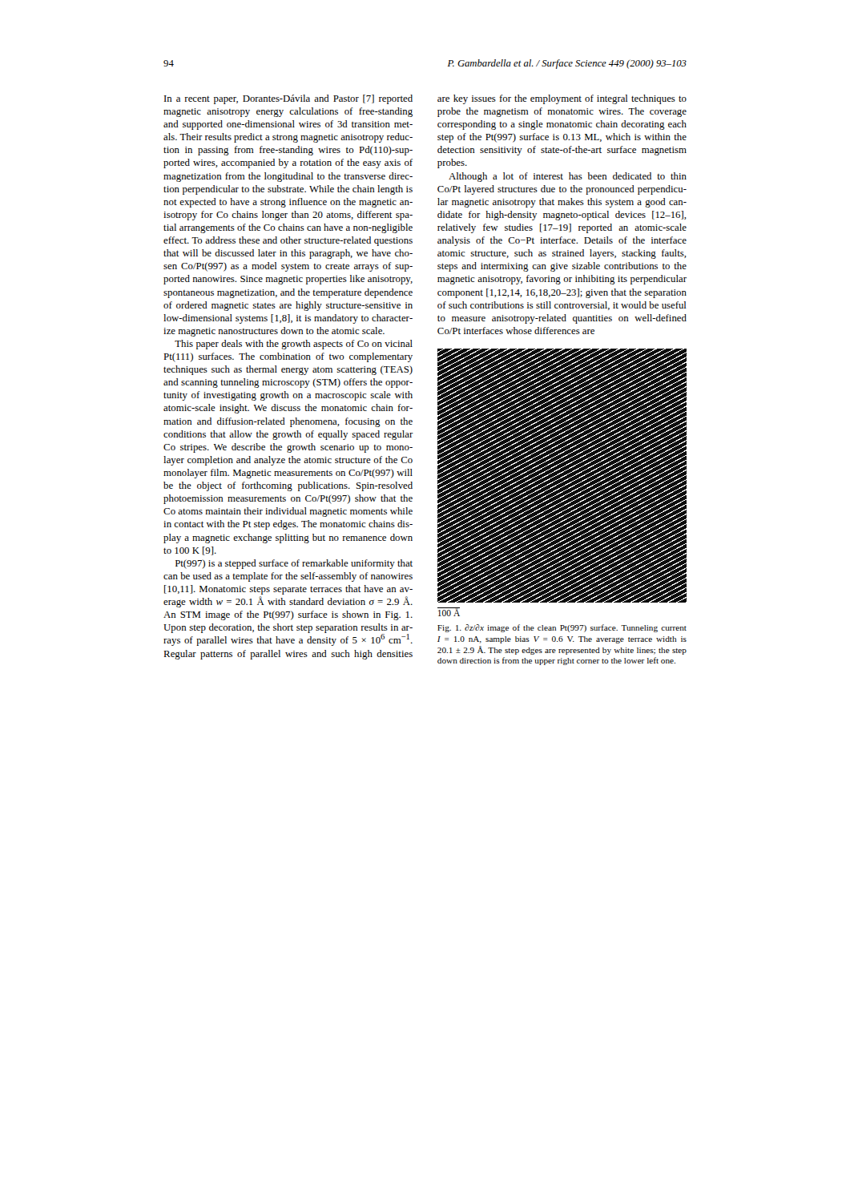94 P. Gambardella et al. / Surface Science 449 (2000) 93–103
In a recent paper, Dorantes-Dávila and Pastor [7] reported magnetic anisotropy energy calculations of free-standing and supported one-dimensional wires of 3d transition metals. Their results predict a strong magnetic anisotropy reduction in passing from free-standing wires to Pd(110)-supported wires, accompanied by a rotation of the easy axis of magnetization from the longitudinal to the transverse direction perpendicular to the substrate. While the chain length is not expected to have a strong influence on the magnetic anisotropy for Co chains longer than 20 atoms, different spatial arrangements of the Co chains can have a non-negligible effect. To address these and other structure-related questions that will be discussed later in this paragraph, we have chosen Co/Pt(997) as a model system to create arrays of supported nanowires. Since magnetic properties like anisotropy, spontaneous magnetization, and the temperature dependence of ordered magnetic states are highly structure-sensitive in low-dimensional systems [1,8], it is mandatory to characterize magnetic nanostructures down to the atomic scale.
This paper deals with the growth aspects of Co on vicinal Pt(111) surfaces. The combination of two complementary techniques such as thermal energy atom scattering (TEAS) and scanning tunneling microscopy (STM) offers the opportunity of investigating growth on a macroscopic scale with atomic-scale insight. We discuss the monatomic chain formation and diffusion-related phenomena, focusing on the conditions that allow the growth of equally spaced regular Co stripes. We describe the growth scenario up to monolayer completion and analyze the atomic structure of the Co monolayer film. Magnetic measurements on Co/Pt(997) will be the object of forthcoming publications. Spin-resolved photoemission measurements on Co/Pt(997) show that the Co atoms maintain their individual magnetic moments while in contact with the Pt step edges. The monatomic chains display a magnetic exchange splitting but no remanence down to 100 K [9].
Pt(997) is a stepped surface of remarkable uniformity that can be used as a template for the self-assembly of nanowires [10,11]. Monatomic steps separate terraces that have an average width w = 20.1 Å with standard deviation σ = 2.9 Å. An STM image of the Pt(997) surface is shown in Fig. 1. Upon step decoration, the short step separation results in arrays of parallel wires that have a density of 5 × 106 cm−1. Regular patterns of parallel wires and such high densities are key issues for the employment of integral techniques to probe the magnetism of monatomic wires. The coverage corresponding to a single monatomic chain decorating each step of the Pt(997) surface is 0.13 ML, which is within the detection sensitivity of state-of-the-art surface magnetism probes.
Although a lot of interest has been dedicated to thin Co/Pt layered structures due to the pronounced perpendicular magnetic anisotropy that makes this system a good candidate for high-density magneto-optical devices [12–16], relatively few studies [17–19] reported an atomic-scale analysis of the Co−Pt interface. Details of the interface atomic structure, such as strained layers, stacking faults, steps and intermixing can give sizable contributions to the magnetic anisotropy, favoring or inhibiting its perpendicular component [1,12,14, 16,18,20–23]; given that the separation of such contributions is still controversial, it would be useful to measure anisotropy-related quantities on well-defined Co/Pt interfaces whose differences are
100 Å
Fig. 1. ∂z/∂x image of the clean Pt(997) surface. Tunneling current I = 1.0 nA, sample bias V = 0.6 V. The average terrace width is 20.1 ± 2.9 Å. The step edges are represented by white lines; the step down direction is from the upper right corner to the lower left one.